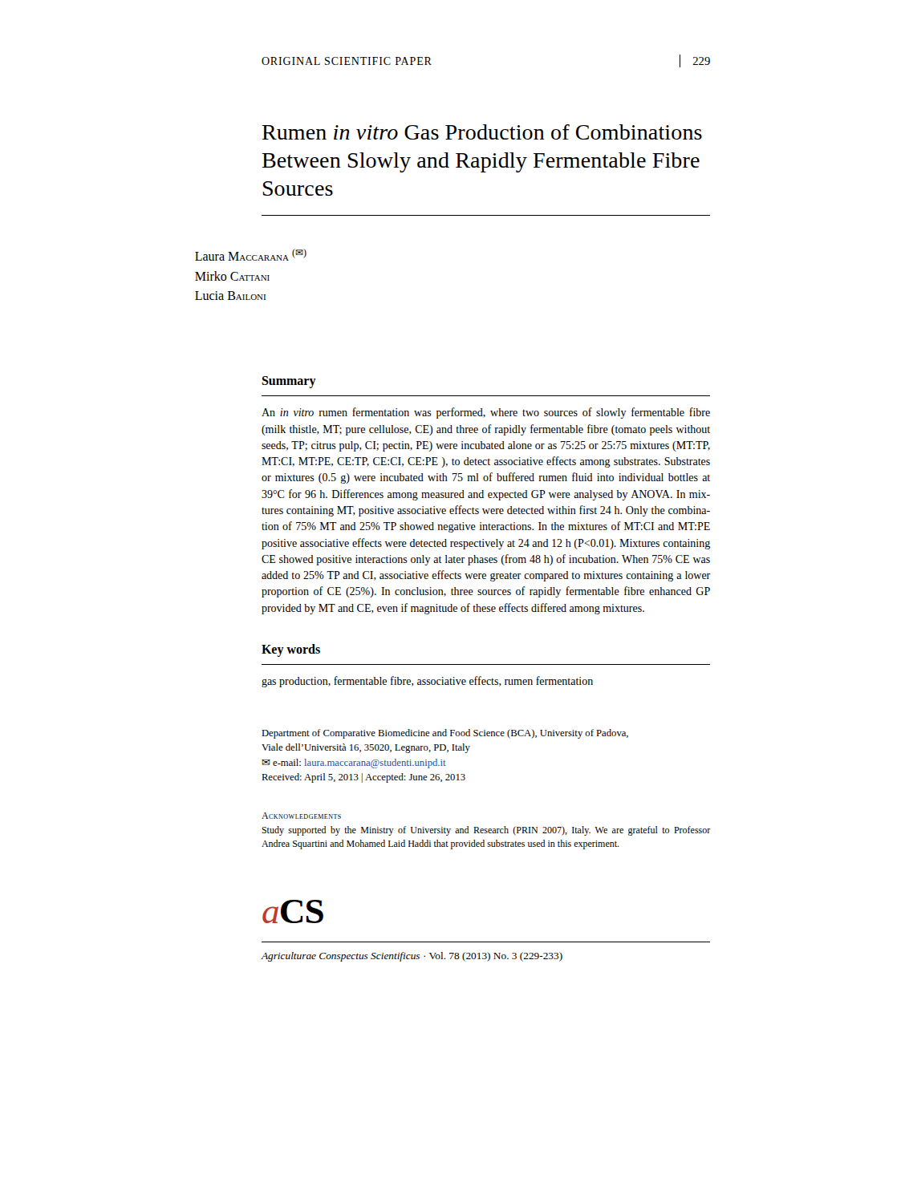Original scientific paper
229
Rumen in vitro Gas Production of Combinations Between Slowly and Rapidly Fermentable Fibre Sources
Laura Maccarana (✉) Mirko Cattani Lucia Bailoni
Summary
An in vitro rumen fermentation was performed, where two sources of slowly fermentable fibre (milk thistle, MT; pure cellulose, CE) and three of rapidly fermentable fibre (tomato peels without seeds, TP; citrus pulp, CI; pectin, PE) were incubated alone or as 75:25 or 25:75 mixtures (MT:TP, MT:CI, MT:PE, CE:TP, CE:CI, CE:PE ), to detect associative effects among substrates. Substrates or mixtures (0.5 g) were incubated with 75 ml of buffered rumen fluid into individual bottles at 39°C for 96 h. Differences among measured and expected GP were analysed by ANOVA. In mixtures containing MT, positive associative effects were detected within first 24 h. Only the combination of 75% MT and 25% TP showed negative interactions. In the mixtures of MT:CI and MT:PE positive associative effects were detected respectively at 24 and 12 h (P<0.01). Mixtures containing CE showed positive interactions only at later phases (from 48 h) of incubation. When 75% CE was added to 25% TP and CI, associative effects were greater compared to mixtures containing a lower proportion of CE (25%). In conclusion, three sources of rapidly fermentable fibre enhanced GP provided by MT and CE, even if magnitude of these effects differed among mixtures.
Key words
gas production, fermentable fibre, associative effects, rumen fermentation
Department of Comparative Biomedicine and Food Science (BCA), University of Padova,
Viale dell’Università 16, 35020, Legnaro, PD, Italy
✉ e-mail: laura.maccarana@studenti.unipd.it
Received: April 5, 2013 | Accepted: June 26, 2013
Acknowledgements
Study supported by the Ministry of University and Research (PRIN 2007), Italy. We are grateful to Professor Andrea Squartini and Mohamed Laid Haddi that provided substrates used in this experiment.
aCS
Agriculturae Conspectus Scientificus · Vol. 78 (2013) No. 3 (229-233)